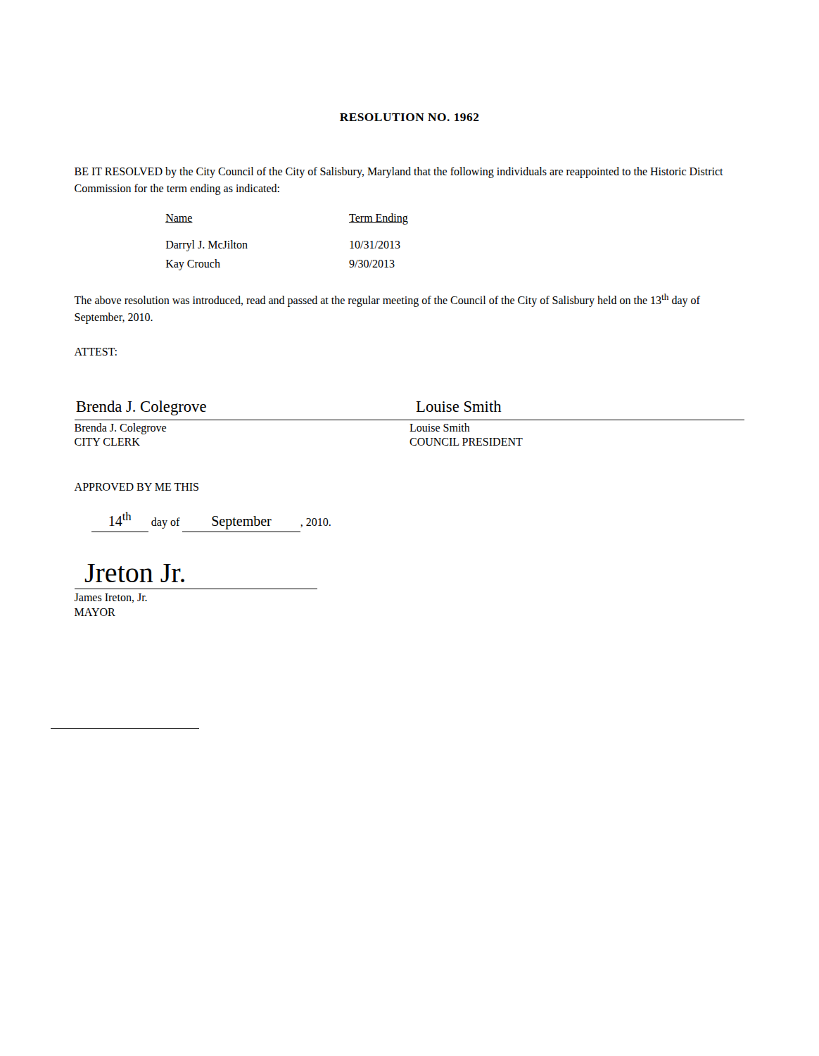RESOLUTION NO. 1962
BE IT RESOLVED by the City Council of the City of Salisbury, Maryland that the following individuals are reappointed to the Historic District Commission for the term ending as indicated:
| Name | Term Ending |
| --- | --- |
| Darryl J. McJilton | 10/31/2013 |
| Kay Crouch | 9/30/2013 |
The above resolution was introduced, read and passed at the regular meeting of the Council of the City of Salisbury held on the 13th day of September, 2010.
ATTEST:
| Brenda J. Colegrove Brenda J. Colegrove CITY CLERK | Louise Smith Louise Smith COUNCIL PRESIDENT |
APPROVED BY ME THIS
14th day of September, 2010.
Jreton Jr.
James Ireton, Jr.
MAYOR